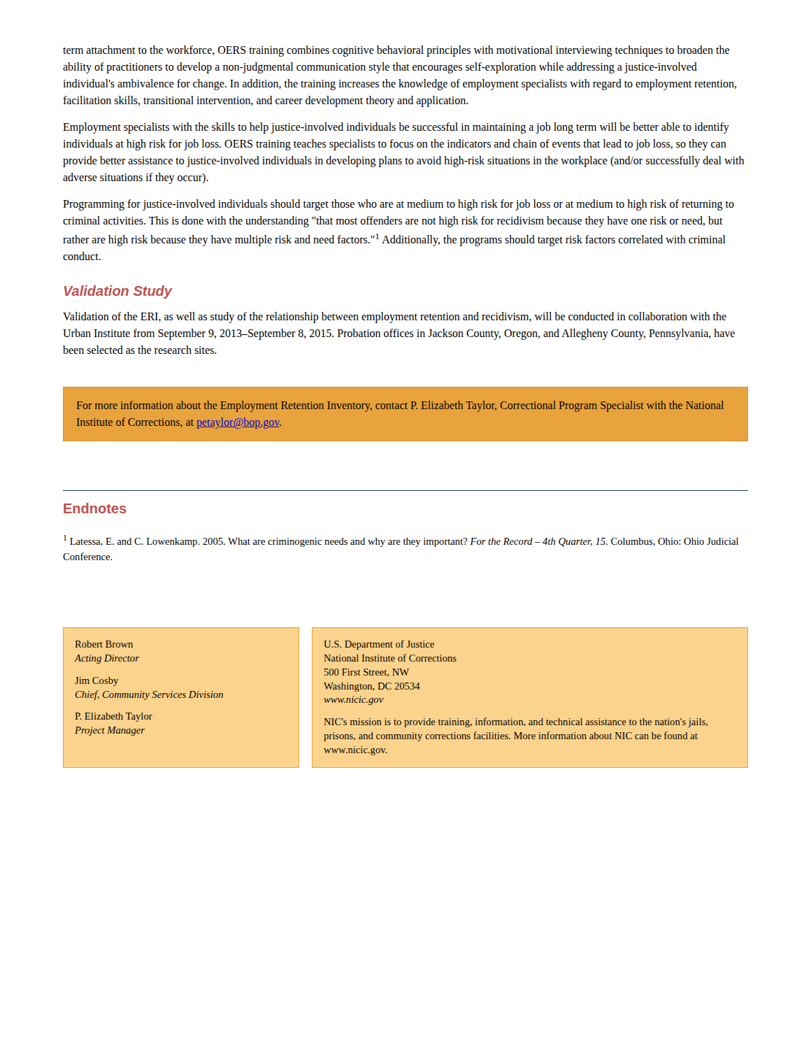term attachment to the workforce, OERS training combines cognitive behavioral principles with motivational interviewing techniques to broaden the ability of practitioners to develop a non-judgmental communication style that encourages self-exploration while addressing a justice-involved individual's ambivalence for change. In addition, the training increases the knowledge of employment specialists with regard to employment retention, facilitation skills, transitional intervention, and career development theory and application.
Employment specialists with the skills to help justice-involved individuals be successful in maintaining a job long term will be better able to identify individuals at high risk for job loss. OERS training teaches specialists to focus on the indicators and chain of events that lead to job loss, so they can provide better assistance to justice-involved individuals in developing plans to avoid high-risk situations in the workplace (and/or successfully deal with adverse situations if they occur).
Programming for justice-involved individuals should target those who are at medium to high risk for job loss or at medium to high risk of returning to criminal activities. This is done with the understanding "that most offenders are not high risk for recidivism because they have one risk or need, but rather are high risk because they have multiple risk and need factors."1 Additionally, the programs should target risk factors correlated with criminal conduct.
Validation Study
Validation of the ERI, as well as study of the relationship between employment retention and recidivism, will be conducted in collaboration with the Urban Institute from September 9, 2013–September 8, 2015. Probation offices in Jackson County, Oregon, and Allegheny County, Pennsylvania, have been selected as the research sites.
For more information about the Employment Retention Inventory, contact P. Elizabeth Taylor, Correctional Program Specialist with the National Institute of Corrections, at petaylor@bop.gov.
Endnotes
1 Latessa, E. and C. Lowenkamp. 2005. What are criminogenic needs and why are they important? For the Record – 4th Quarter, 15. Columbus, Ohio: Ohio Judicial Conference.
Robert Brown
Acting Director
Jim Cosby
Chief, Community Services Division
P. Elizabeth Taylor
Project Manager
U.S. Department of Justice
National Institute of Corrections
500 First Street, NW
Washington, DC 20534
www.nicic.gov
NIC's mission is to provide training, information, and technical assistance to the nation's jails, prisons, and community corrections facilities. More information about NIC can be found at www.nicic.gov.